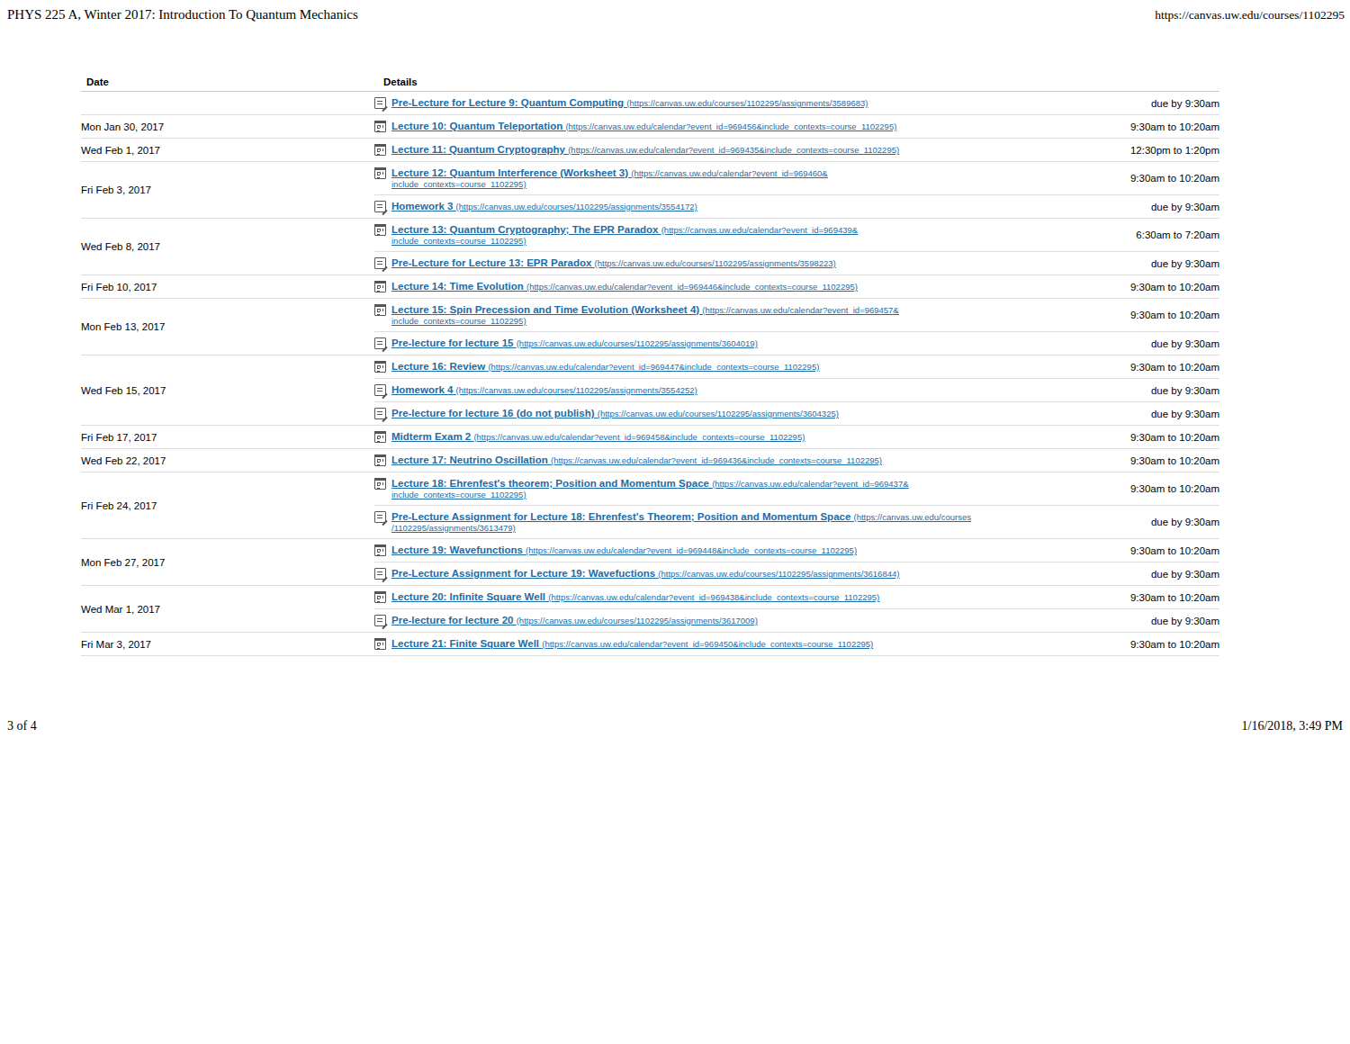PHYS 225 A, Winter 2017: Introduction To Quantum Mechanics
https://canvas.uw.edu/courses/1102295
| Date | Details | |
| --- | --- | --- |
| | Pre-Lecture for Lecture 9: Quantum Computing (https://canvas.uw.edu/courses/1102295/assignments/3589683) | due by 9:30am |
| Mon Jan 30, 2017 | Lecture 10: Quantum Teleportation (https://canvas.uw.edu/calendar?event_id=969456&include_contexts=course_1102295) | 9:30am to 10:20am |
| Wed Feb 1, 2017 | Lecture 11: Quantum Cryptography (https://canvas.uw.edu/calendar?event_id=969435&include_contexts=course_1102295) | 12:30pm to 1:20pm |
| Fri Feb 3, 2017 | Lecture 12: Quantum Interference (Worksheet 3) (https://canvas.uw.edu/calendar?event_id=969460& include_contexts=course_1102295) | 9:30am to 10:20am |
| Homework 3 (https://canvas.uw.edu/courses/1102295/assignments/3554172) | due by 9:30am |
| Wed Feb 8, 2017 | Lecture 13: Quantum Cryptography; The EPR Paradox (https://canvas.uw.edu/calendar?event_id=969439& include_contexts=course_1102295) | 6:30am to 7:20am |
| Pre-Lecture for Lecture 13: EPR Paradox (https://canvas.uw.edu/courses/1102295/assignments/3598223) | due by 9:30am |
| Fri Feb 10, 2017 | Lecture 14: Time Evolution (https://canvas.uw.edu/calendar?event_id=969446&include_contexts=course_1102295) | 9:30am to 10:20am |
| Mon Feb 13, 2017 | Lecture 15: Spin Precession and Time Evolution (Worksheet 4) (https://canvas.uw.edu/calendar?event_id=969457& include_contexts=course_1102295) | 9:30am to 10:20am |
| Pre-lecture for lecture 15 (https://canvas.uw.edu/courses/1102295/assignments/3604019) | due by 9:30am |
| Wed Feb 15, 2017 | Lecture 16: Review (https://canvas.uw.edu/calendar?event_id=969447&include_contexts=course_1102295) | 9:30am to 10:20am |
| Homework 4 (https://canvas.uw.edu/courses/1102295/assignments/3554252) | due by 9:30am |
| Pre-lecture for lecture 16 (do not publish) (https://canvas.uw.edu/courses/1102295/assignments/3604325) | due by 9:30am |
| Fri Feb 17, 2017 | Midterm Exam 2 (https://canvas.uw.edu/calendar?event_id=969458&include_contexts=course_1102295) | 9:30am to 10:20am |
| Wed Feb 22, 2017 | Lecture 17: Neutrino Oscillation (https://canvas.uw.edu/calendar?event_id=969436&include_contexts=course_1102295) | 9:30am to 10:20am |
| Fri Feb 24, 2017 | Lecture 18: Ehrenfest's theorem; Position and Momentum Space (https://canvas.uw.edu/calendar?event_id=969437& include_contexts=course_1102295) | 9:30am to 10:20am |
| Pre-Lecture Assignment for Lecture 18: Ehrenfest's Theorem; Position and Momentum Space (https://canvas.uw.edu/courses /1102295/assignments/3613479) | due by 9:30am |
| Mon Feb 27, 2017 | Lecture 19: Wavefunctions (https://canvas.uw.edu/calendar?event_id=969448&include_contexts=course_1102295) | 9:30am to 10:20am |
| Pre-Lecture Assignment for Lecture 19: Wavefuctions (https://canvas.uw.edu/courses/1102295/assignments/3616844) | due by 9:30am |
| Wed Mar 1, 2017 | Lecture 20: Infinite Square Well (https://canvas.uw.edu/calendar?event_id=969438&include_contexts=course_1102295) | 9:30am to 10:20am |
| Pre-lecture for lecture 20 (https://canvas.uw.edu/courses/1102295/assignments/3617009) | due by 9:30am |
| Fri Mar 3, 2017 | Lecture 21: Finite Square Well (https://canvas.uw.edu/calendar?event_id=969450&include_contexts=course_1102295) | 9:30am to 10:20am |
3 of 4
1/16/2018, 3:49 PM